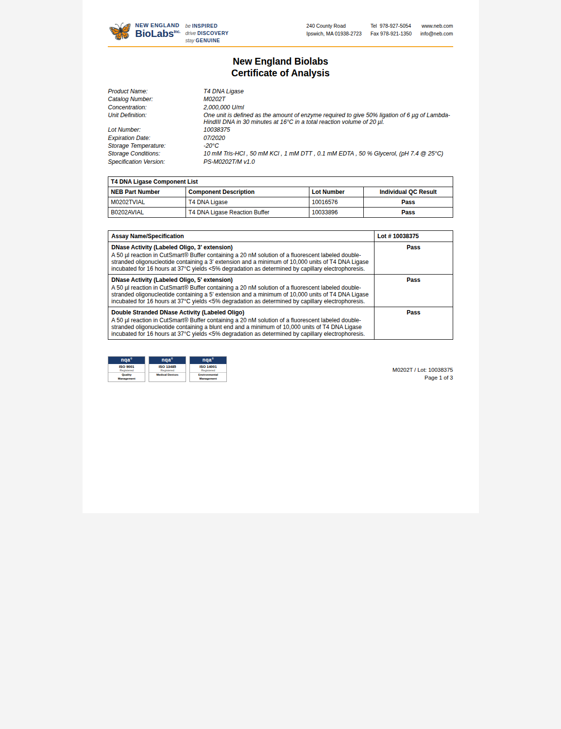🦋
NEW ENGLAND
BioLabsInc.
be INSPIRED
drive DISCOVERY
stay GENUINE
240 County Road
Ipswich, MA 01938-2723
Tel 978-927-5054
Fax 978-921-1350
www.neb.com
info@neb.com
New England Biolabs Certificate of Analysis
| Product Name: | T4 DNA Ligase |
| Catalog Number: | M0202T |
| Concentration: | 2,000,000 U/ml |
| Unit Definition: | One unit is defined as the amount of enzyme required to give 50% ligation of 6 µg of Lambda-HindIII DNA in 30 minutes at 16°C in a total reaction volume of 20 µl. |
| Lot Number: | 10038375 |
| Expiration Date: | 07/2020 |
| Storage Temperature: | -20°C |
| Storage Conditions: | 10 mM Tris-HCl , 50 mM KCl , 1 mM DTT , 0.1 mM EDTA , 50 % Glycerol, (pH 7.4 @ 25°C) |
| Specification Version: | PS-M0202T/M v1.0 |
T4 DNA Ligase Component List
| NEB Part Number | Component Description | Lot Number | Individual QC Result |
| --- | --- | --- | --- |
| M0202TVIAL | T4 DNA Ligase | 10016576 | Pass |
| B0202AVIAL | T4 DNA Ligase Reaction Buffer | 10033896 | Pass |
| Assay Name/Specification | Lot # 10038375 |
| --- | --- |
| DNase Activity (Labeled Oligo, 3' extension) A 50 µl reaction in CutSmart® Buffer containing a 20 nM solution of a fluorescent labeled double-stranded oligonucleotide containing a 3' extension and a minimum of 10,000 units of T4 DNA Ligase incubated for 16 hours at 37°C yields <5% degradation as determined by capillary electrophoresis. | Pass |
| DNase Activity (Labeled Oligo, 5' extension) A 50 µl reaction in CutSmart® Buffer containing a 20 nM solution of a fluorescent labeled double-stranded oligonucleotide containing a 5' extension and a minimum of 10,000 units of T4 DNA Ligase incubated for 16 hours at 37°C yields <5% degradation as determined by capillary electrophoresis. | Pass |
| Double Stranded DNase Activity (Labeled Oligo) A 50 µl reaction in CutSmart® Buffer containing a 20 nM solution of a fluorescent labeled double-stranded oligonucleotide containing a blunt end and a minimum of 10,000 units of T4 DNA Ligase incubated for 16 hours at 37°C yields <5% degradation as determined by capillary electrophoresis. | Pass |
nqa®
ISO 9001
Registered
Quality
Management
nqa®
ISO 13485
Registered
Medical Devices
nqa®
ISO 14001
Registered
Environmental
Management
M0202T / Lot: 10038375
Page 1 of 3